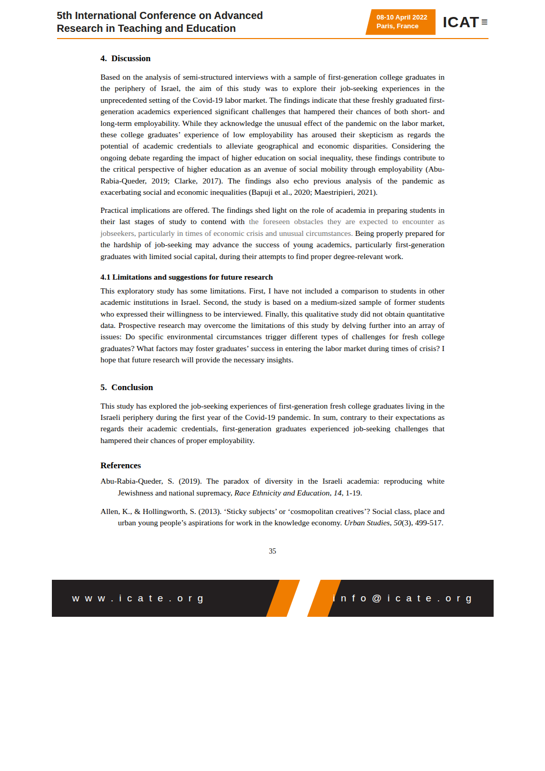5th International Conference on Advanced
Research in Teaching and Education
08-10 April 2022
Paris, France
ICAT≡
4. Discussion
Based on the analysis of semi-structured interviews with a sample of first-generation college graduates in the periphery of Israel, the aim of this study was to explore their job-seeking experiences in the unprecedented setting of the Covid-19 labor market. The findings indicate that these freshly graduated first-generation academics experienced significant challenges that hampered their chances of both short- and long-term employability. While they acknowledge the unusual effect of the pandemic on the labor market, these college graduates’ experience of low employability has aroused their skepticism as regards the potential of academic credentials to alleviate geographical and economic disparities. Considering the ongoing debate regarding the impact of higher education on social inequality, these findings contribute to the critical perspective of higher education as an avenue of social mobility through employability (Abu-Rabia-Queder, 2019; Clarke, 2017). The findings also echo previous analysis of the pandemic as exacerbating social and economic inequalities (Bapuji et al., 2020; Maestripieri, 2021).
Practical implications are offered. The findings shed light on the role of academia in preparing students in their last stages of study to contend with the foreseen obstacles they are expected to encounter as jobseekers, particularly in times of economic crisis and unusual circumstances. Being properly prepared for the hardship of job-seeking may advance the success of young academics, particularly first-generation graduates with limited social capital, during their attempts to find proper degree-relevant work.
4.1 Limitations and suggestions for future research
This exploratory study has some limitations. First, I have not included a comparison to students in other academic institutions in Israel. Second, the study is based on a medium-sized sample of former students who expressed their willingness to be interviewed. Finally, this qualitative study did not obtain quantitative data. Prospective research may overcome the limitations of this study by delving further into an array of issues: Do specific environmental circumstances trigger different types of challenges for fresh college graduates? What factors may foster graduates’ success in entering the labor market during times of crisis? I hope that future research will provide the necessary insights.
5. Conclusion
This study has explored the job-seeking experiences of first-generation fresh college graduates living in the Israeli periphery during the first year of the Covid-19 pandemic. In sum, contrary to their expectations as regards their academic credentials, first-generation graduates experienced job-seeking challenges that hampered their chances of proper employability.
References
Abu-Rabia-Queder, S. (2019). The paradox of diversity in the Israeli academia: reproducing white Jewishness and national supremacy, Race Ethnicity and Education, 14, 1-19.
Allen, K., & Hollingworth, S. (2013). ‘Sticky subjects’ or ‘cosmopolitan creatives’? Social class, place and urban young people’s aspirations for work in the knowledge economy. Urban Studies, 50(3), 499-517.
35
w w w . i c a t e . o r g
i n f o @ i c a t e . o r g